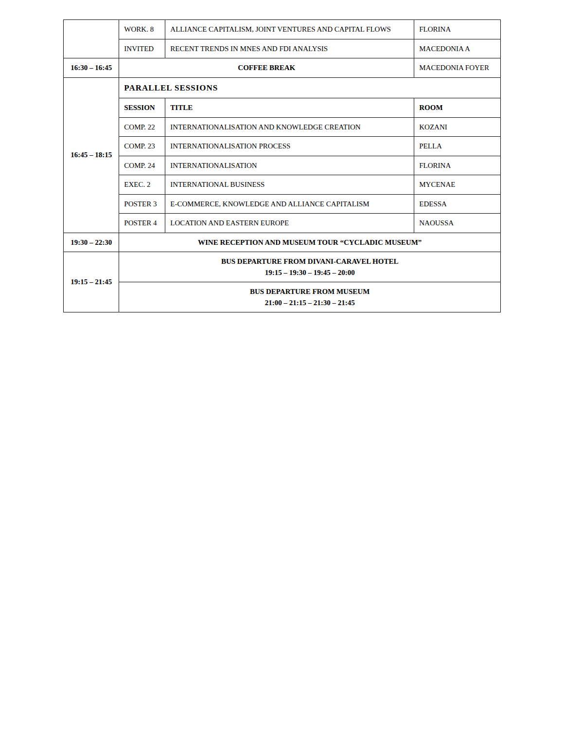| | WORK. 8 | ALLIANCE CAPITALISM, JOINT VENTURES AND CAPITAL FLOWS | FLORINA |
| INVITED | RECENT TRENDS IN MNES AND FDI ANALYSIS | MACEDONIA A |
| 16:30 – 16:45 | COFFEE BREAK | MACEDONIA FOYER |
| 16:45 – 18:15 | PARALLEL SESSIONS |
| SESSION | TITLE | ROOM |
| COMP. 22 | INTERNATIONALISATION AND KNOWLEDGE CREATION | KOZANI |
| COMP. 23 | INTERNATIONALISATION PROCESS | PELLA |
| COMP. 24 | INTERNATIONALISATION | FLORINA |
| EXEC. 2 | INTERNATIONAL BUSINESS | MYCENAE |
| POSTER 3 | E-COMMERCE, KNOWLEDGE AND ALLIANCE CAPITALISM | EDESSA |
| POSTER 4 | LOCATION AND EASTERN EUROPE | NAOUSSA |
| 19:30 – 22:30 | WINE RECEPTION AND MUSEUM TOUR “CYCLADIC MUSEUM” |
| 19:15 – 21:45 | BUS DEPARTURE FROM DIVANI-CARAVEL HOTEL 19:15 – 19:30 – 19:45 – 20:00 |
| BUS DEPARTURE FROM MUSEUM 21:00 – 21:15 – 21:30 – 21:45 |